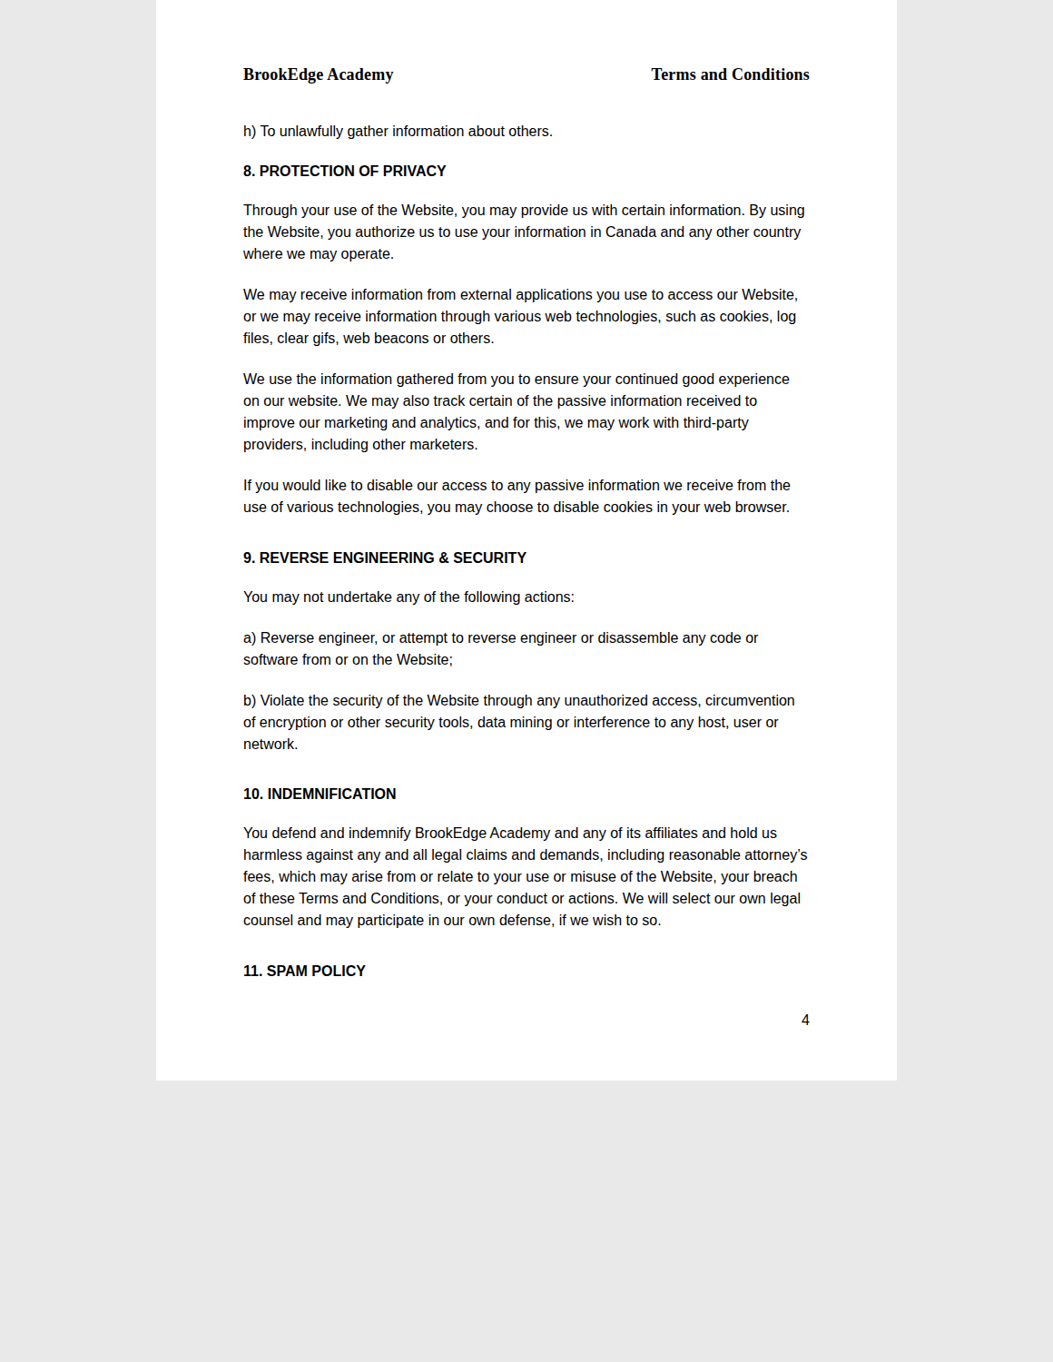BrookEdge Academy Terms and Conditions
h) To unlawfully gather information about others.
8. PROTECTION OF PRIVACY
Through your use of the Website, you may provide us with certain information. By using the Website, you authorize us to use your information in Canada and any other country where we may operate.
We may receive information from external applications you use to access our Website, or we may receive information through various web technologies, such as cookies, log files, clear gifs, web beacons or others.
We use the information gathered from you to ensure your continued good experience on our website. We may also track certain of the passive information received to improve our marketing and analytics, and for this, we may work with third-party providers, including other marketers.
If you would like to disable our access to any passive information we receive from the use of various technologies, you may choose to disable cookies in your web browser.
9. REVERSE ENGINEERING & SECURITY
You may not undertake any of the following actions:
a) Reverse engineer, or attempt to reverse engineer or disassemble any code or software from or on the Website;
b) Violate the security of the Website through any unauthorized access, circumvention of encryption or other security tools, data mining or interference to any host, user or network.
10. INDEMNIFICATION
You defend and indemnify BrookEdge Academy and any of its affiliates and hold us harmless against any and all legal claims and demands, including reasonable attorney’s fees, which may arise from or relate to your use or misuse of the Website, your breach of these Terms and Conditions, or your conduct or actions. We will select our own legal counsel and may participate in our own defense, if we wish to so.
11. SPAM POLICY
4